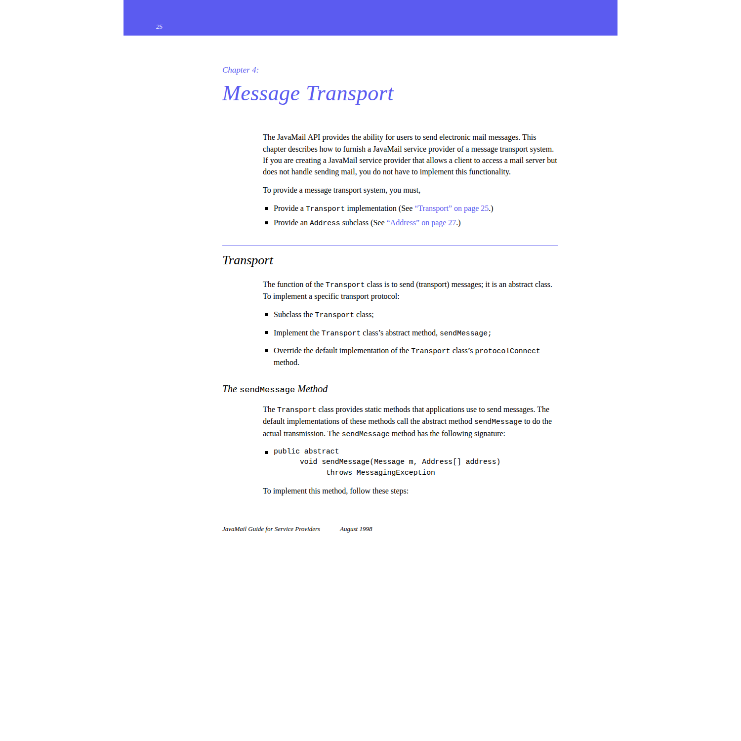25
Chapter 4:
Message Transport
The JavaMail API provides the ability for users to send electronic mail messages. This chapter describes how to furnish a JavaMail service provider of a message transport system. If you are creating a JavaMail service provider that allows a client to access a mail server but does not handle sending mail, you do not have to implement this functionality.
To provide a message transport system, you must,
Provide a Transport implementation (See “Transport” on page 25.)
Provide an Address subclass (See “Address” on page 27.)
Transport
The function of the Transport class is to send (transport) messages; it is an abstract class. To implement a specific transport protocol:
Subclass the Transport class;
Implement the Transport class’s abstract method, sendMessage;
Override the default implementation of the Transport class’s protocolConnect method.
The sendMessage Method
The Transport class provides static methods that applications use to send messages. The default implementations of these methods call the abstract method sendMessage to do the actual transmission. The sendMessage method has the following signature:
public abstract void sendMessage(Message m, Address[] address) throws MessagingException
To implement this method, follow these steps:
JavaMail Guide for Service Providers August 1998